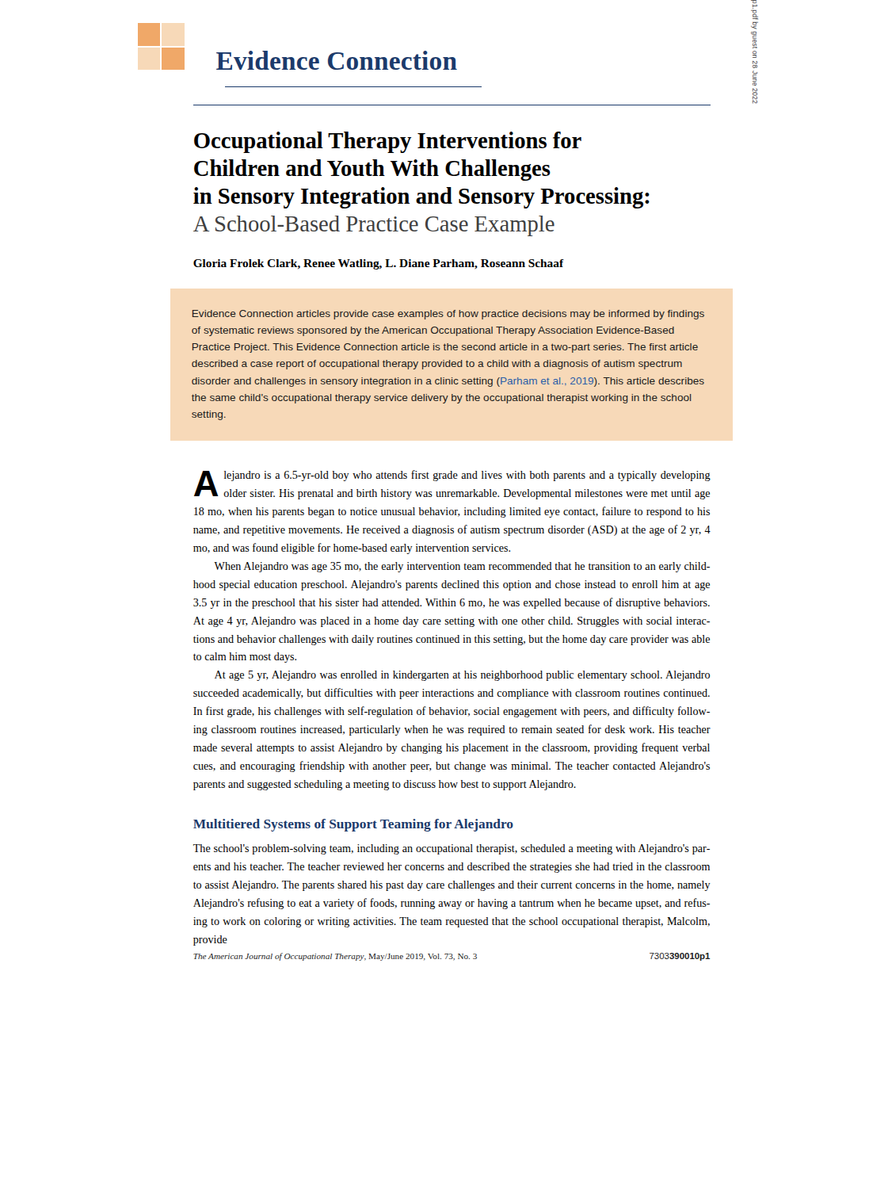Downloaded from http://research.aota.org/ajot/article-pdf/73/3/7303390010p1/69728/7303390010p1.pdf by guest on 28 June 2022
Evidence Connection
Occupational Therapy Interventions for
Children and Youth With Challenges
in Sensory Integration and Sensory Processing:
A School-Based Practice Case Example
Gloria Frolek Clark, Renee Watling, L. Diane Parham, Roseann Schaaf
Evidence Connection articles provide case examples of how practice decisions may be informed by findings of systematic reviews sponsored by the American Occupational Therapy Association Evidence-Based Practice Project. This Evidence Connection article is the second article in a two-part series. The first article described a case report of occupational therapy provided to a child with a diagnosis of autism spectrum disorder and challenges in sensory integration in a clinic setting (Parham et al., 2019). This article describes the same child's occupational therapy service delivery by the occupational therapist working in the school setting.
Alejandro is a 6.5-yr-old boy who attends first grade and lives with both parents and a typically developing older sister. His prenatal and birth history was unremarkable. Developmental milestones were met until age 18 mo, when his parents began to notice unusual behavior, including limited eye contact, failure to respond to his name, and repetitive movements. He received a diagnosis of autism spectrum disorder (ASD) at the age of 2 yr, 4 mo, and was found eligible for home-based early intervention services.
When Alejandro was age 35 mo, the early intervention team recommended that he transition to an early childhood special education preschool. Alejandro's parents declined this option and chose instead to enroll him at age 3.5 yr in the preschool that his sister had attended. Within 6 mo, he was expelled because of disruptive behaviors. At age 4 yr, Alejandro was placed in a home day care setting with one other child. Struggles with social interactions and behavior challenges with daily routines continued in this setting, but the home day care provider was able to calm him most days.
At age 5 yr, Alejandro was enrolled in kindergarten at his neighborhood public elementary school. Alejandro succeeded academically, but difficulties with peer interactions and compliance with classroom routines continued. In first grade, his challenges with self-regulation of behavior, social engagement with peers, and difficulty following classroom routines increased, particularly when he was required to remain seated for desk work. His teacher made several attempts to assist Alejandro by changing his placement in the classroom, providing frequent verbal cues, and encouraging friendship with another peer, but change was minimal. The teacher contacted Alejandro's parents and suggested scheduling a meeting to discuss how best to support Alejandro.
Multitiered Systems of Support Teaming for Alejandro
The school's problem-solving team, including an occupational therapist, scheduled a meeting with Alejandro's parents and his teacher. The teacher reviewed her concerns and described the strategies she had tried in the classroom to assist Alejandro. The parents shared his past day care challenges and their current concerns in the home, namely Alejandro's refusing to eat a variety of foods, running away or having a tantrum when he became upset, and refusing to work on coloring or writing activities. The team requested that the school occupational therapist, Malcolm, provide
The American Journal of Occupational Therapy, May/June 2019, Vol. 73, No. 3
7303390010p1